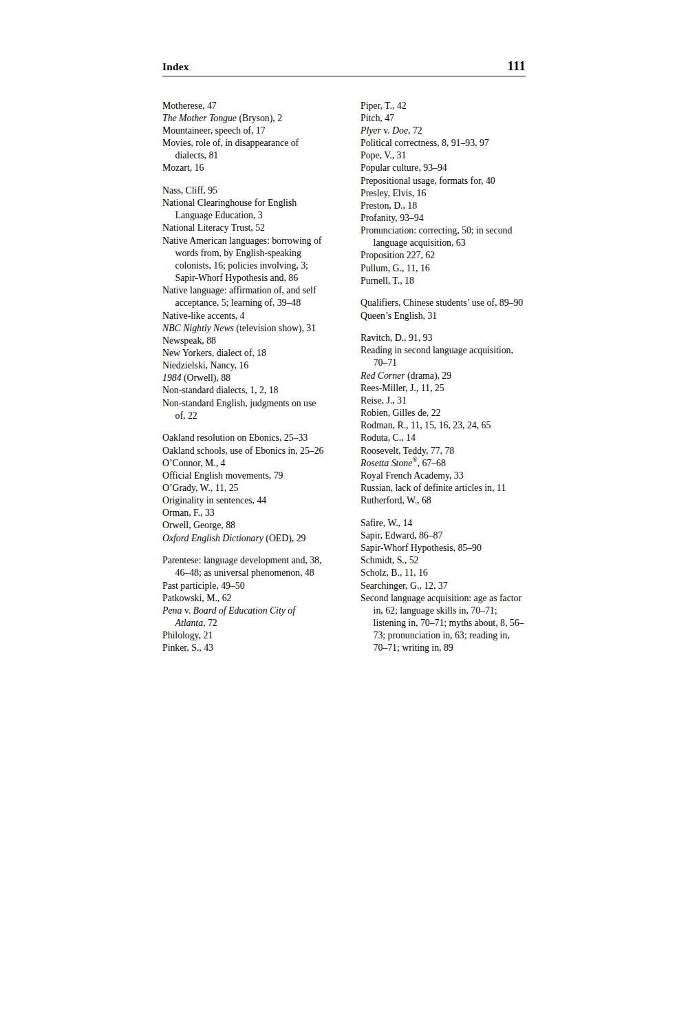Index 111
Motherese, 47
The Mother Tongue (Bryson), 2
Mountaineer, speech of, 17
Movies, role of, in disappearance of dialects, 81
Mozart, 16
Nass, Cliff, 95
National Clearinghouse for English Language Education, 3
National Literacy Trust, 52
Native American languages: borrowing of words from, by English-speaking colonists, 16; policies involving, 3; Sapir-Whorf Hypothesis and, 86
Native language: affirmation of, and self acceptance, 5; learning of, 39–48
Native-like accents, 4
NBC Nightly News (television show), 31
Newspeak, 88
New Yorkers, dialect of, 18
Niedzielski, Nancy, 16
1984 (Orwell), 88
Non-standard dialects, 1, 2, 18
Non-standard English, judgments on use of, 22
Oakland resolution on Ebonics, 25–33
Oakland schools, use of Ebonics in, 25–26
O’Connor, M., 4
Official English movements, 79
O’Grady, W., 11, 25
Originality in sentences, 44
Orman, F., 33
Orwell, George, 88
Oxford English Dictionary (OED), 29
Parentese: language development and, 38, 46–48; as universal phenomenon, 48
Past participle, 49–50
Patkowski, M., 62
Pena v. Board of Education City of Atlanta, 72
Philology, 21
Pinker, S., 43
Piper, T., 42
Pitch, 47
Plyer v. Doe, 72
Political correctness, 8, 91–93, 97
Pope, V., 31
Popular culture, 93–94
Prepositional usage, formats for, 40
Presley, Elvis, 16
Preston, D., 18
Profanity, 93–94
Pronunciation: correcting, 50; in second language acquisition, 63
Proposition 227, 62
Pullum, G., 11, 16
Purnell, T., 18
Qualifiers, Chinese students’ use of, 89–90
Queen’s English, 31
Ravitch, D., 91, 93
Reading in second language acquisition, 70–71
Red Corner (drama), 29
Rees-Miller, J., 11, 25
Reise, J., 31
Robien, Gilles de, 22
Rodman, R., 11, 15, 16, 23, 24, 65
Roduta, C., 14
Roosevelt, Teddy, 77, 78
Rosetta Stone®, 67–68
Royal French Academy, 33
Russian, lack of definite articles in, 11
Rutherford, W., 68
Safire, W., 14
Sapir, Edward, 86–87
Sapir-Whorf Hypothesis, 85–90
Schmidt, S., 52
Scholz, B., 11, 16
Searchinger, G., 12, 37
Second language acquisition: age as factor in, 62; language skills in, 70–71; listening in, 70–71; myths about, 8, 56–73; pronunciation in, 63; reading in, 70–71; writing in, 89